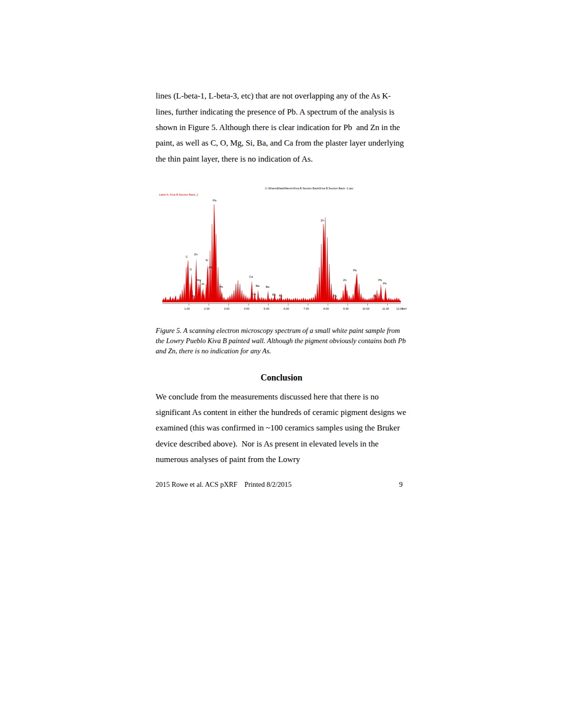lines (L-beta-1, L-beta-3, etc) that are not overlapping any of the As K-lines, further indicating the presence of Pb. A spectrum of the analysis is shown in Figure 5. Although there is clear indication for Pb and Zn in the paint, as well as C, O, Mg, Si, Ba, and Ca from the plaster layer underlying the thin paint layer, there is no indication of As.
C:\SharedData\Marvin\Kiva B Section Back\Kiva B Section Back -1.spc Label A: Kiva B Section Back_1 C O Zn Mg Al Si Pb Pb Pb Zn Ca Ba Ba Ca Ba Ba Zn Pb Zn Pb Pb Pb Pb 1.00 2.00 3.00 4.00 5.00 6.00 7.00 8.00 9.00 10.00 11.00 12.00 keV
Figure 5. A scanning electron microscopy spectrum of a small white paint sample from the Lowry Pueblo Kiva B painted wall. Although the pigment obviously contains both Pb and Zn, there is no indication for any As.
Conclusion
We conclude from the measurements discussed here that there is no significant As content in either the hundreds of ceramic pigment designs we examined (this was confirmed in ~100 ceramics samples using the Bruker device described above). Nor is As present in elevated levels in the numerous analyses of paint from the Lowry
2015 Rowe et al. ACS pXRF Printed 8/2/2015 9